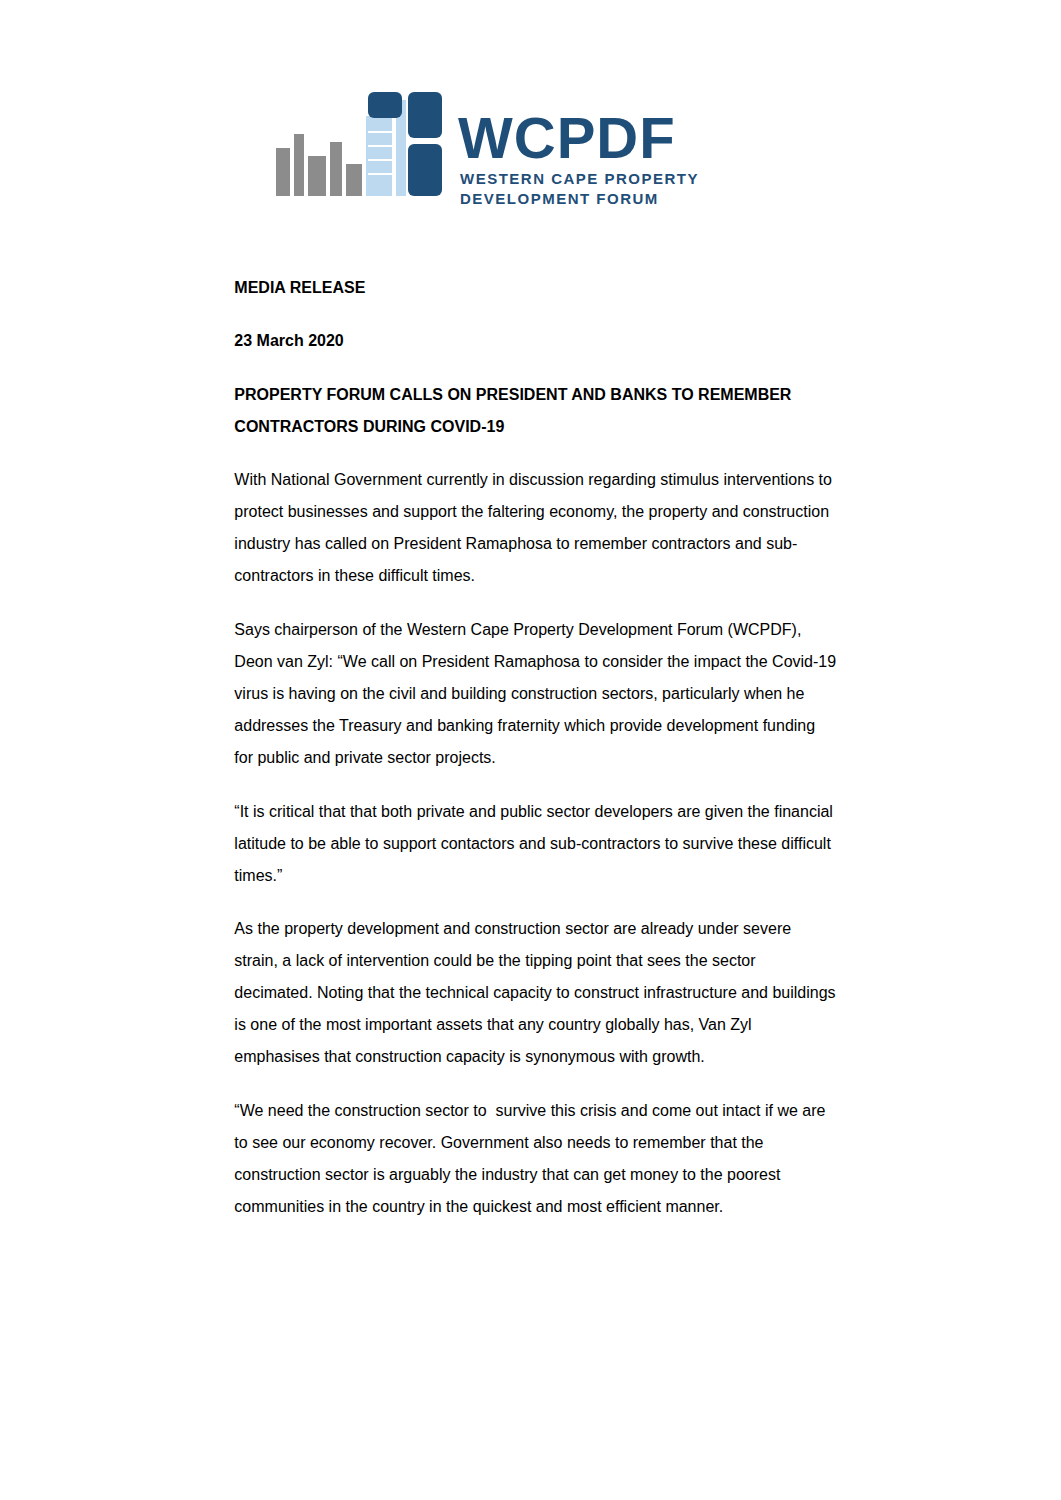WCPDF WESTERN CAPE PROPERTY DEVELOPMENT FORUM
MEDIA RELEASE
23 March 2020
PROPERTY FORUM CALLS ON PRESIDENT AND BANKS TO REMEMBER CONTRACTORS DURING COVID-19
With National Government currently in discussion regarding stimulus interventions to protect businesses and support the faltering economy, the property and construction industry has called on President Ramaphosa to remember contractors and sub-contractors in these difficult times.
Says chairperson of the Western Cape Property Development Forum (WCPDF), Deon van Zyl: “We call on President Ramaphosa to consider the impact the Covid-19 virus is having on the civil and building construction sectors, particularly when he addresses the Treasury and banking fraternity which provide development funding for public and private sector projects.
“It is critical that that both private and public sector developers are given the financial latitude to be able to support contactors and sub-contractors to survive these difficult times.”
As the property development and construction sector are already under severe strain, a lack of intervention could be the tipping point that sees the sector decimated. Noting that the technical capacity to construct infrastructure and buildings is one of the most important assets that any country globally has, Van Zyl emphasises that construction capacity is synonymous with growth.
“We need the construction sector to survive this crisis and come out intact if we are to see our economy recover. Government also needs to remember that the construction sector is arguably the industry that can get money to the poorest communities in the country in the quickest and most efficient manner.